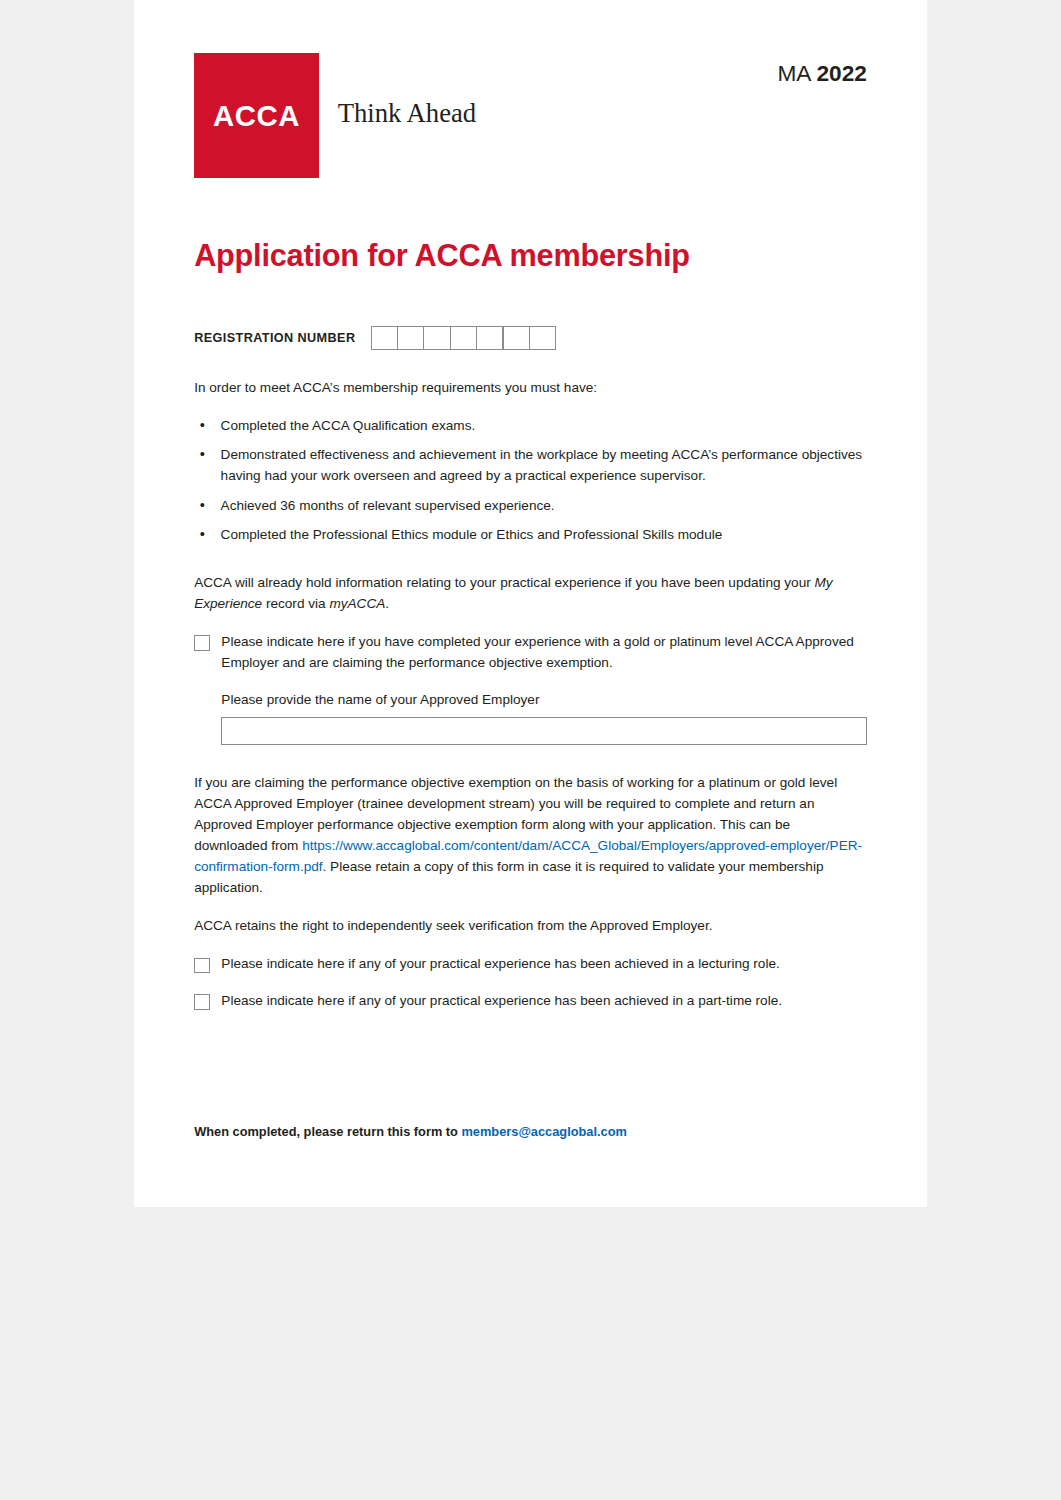ACCA
Think Ahead
MA 2022
Application for ACCA membership
REGISTRATION NUMBER
In order to meet ACCA’s membership requirements you must have:
Completed the ACCA Qualification exams.
Demonstrated effectiveness and achievement in the workplace by meeting ACCA’s performance objectives having had your work overseen and agreed by a practical experience supervisor.
Achieved 36 months of relevant supervised experience.
Completed the Professional Ethics module or Ethics and Professional Skills module
ACCA will already hold information relating to your practical experience if you have been updating your My Experience record via myACCA.
Please indicate here if you have completed your experience with a gold or platinum level ACCA Approved Employer and are claiming the performance objective exemption.
Please provide the name of your Approved Employer
If you are claiming the performance objective exemption on the basis of working for a platinum or gold level ACCA Approved Employer (trainee development stream) you will be required to complete and return an Approved Employer performance objective exemption form along with your application. This can be downloaded from https://www.accaglobal.com/content/dam/ACCA_Global/Employers/approved-employer/PER-confirmation-form.pdf. Please retain a copy of this form in case it is required to validate your membership application.
ACCA retains the right to independently seek verification from the Approved Employer.
Please indicate here if any of your practical experience has been achieved in a lecturing role.
Please indicate here if any of your practical experience has been achieved in a part-time role.
When completed, please return this form to members@accaglobal.com